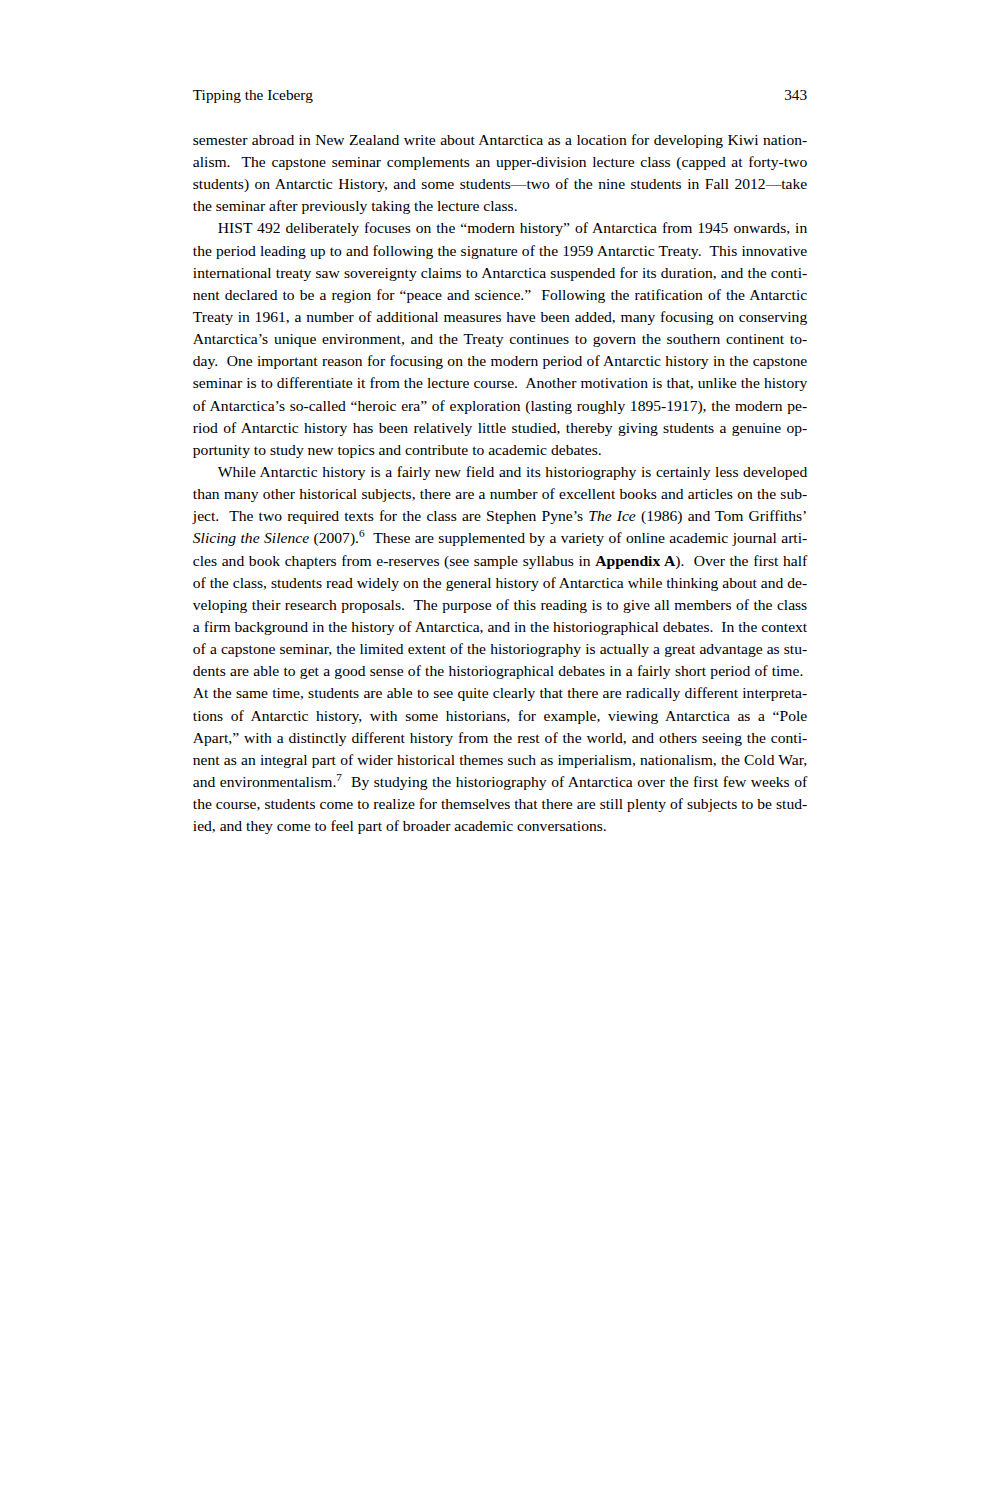Tipping the Iceberg 343
semester abroad in New Zealand write about Antarctica as a location for developing Kiwi nationalism. The capstone seminar complements an upper-division lecture class (capped at forty-two students) on Antarctic History, and some students—two of the nine students in Fall 2012—take the seminar after previously taking the lecture class.
HIST 492 deliberately focuses on the “modern history” of Antarctica from 1945 onwards, in the period leading up to and following the signature of the 1959 Antarctic Treaty. This innovative international treaty saw sovereignty claims to Antarctica suspended for its duration, and the continent declared to be a region for “peace and science.” Following the ratification of the Antarctic Treaty in 1961, a number of additional measures have been added, many focusing on conserving Antarctica’s unique environment, and the Treaty continues to govern the southern continent today. One important reason for focusing on the modern period of Antarctic history in the capstone seminar is to differentiate it from the lecture course. Another motivation is that, unlike the history of Antarctica’s so-called “heroic era” of exploration (lasting roughly 1895-1917), the modern period of Antarctic history has been relatively little studied, thereby giving students a genuine opportunity to study new topics and contribute to academic debates.
While Antarctic history is a fairly new field and its historiography is certainly less developed than many other historical subjects, there are a number of excellent books and articles on the subject. The two required texts for the class are Stephen Pyne’s The Ice (1986) and Tom Griffiths’ Slicing the Silence (2007).6 These are supplemented by a variety of online academic journal articles and book chapters from e-reserves (see sample syllabus in Appendix A). Over the first half of the class, students read widely on the general history of Antarctica while thinking about and developing their research proposals. The purpose of this reading is to give all members of the class a firm background in the history of Antarctica, and in the historiographical debates. In the context of a capstone seminar, the limited extent of the historiography is actually a great advantage as students are able to get a good sense of the historiographical debates in a fairly short period of time. At the same time, students are able to see quite clearly that there are radically different interpretations of Antarctic history, with some historians, for example, viewing Antarctica as a “Pole Apart,” with a distinctly different history from the rest of the world, and others seeing the continent as an integral part of wider historical themes such as imperialism, nationalism, the Cold War, and environmentalism.7 By studying the historiography of Antarctica over the first few weeks of the course, students come to realize for themselves that there are still plenty of subjects to be studied, and they come to feel part of broader academic conversations.